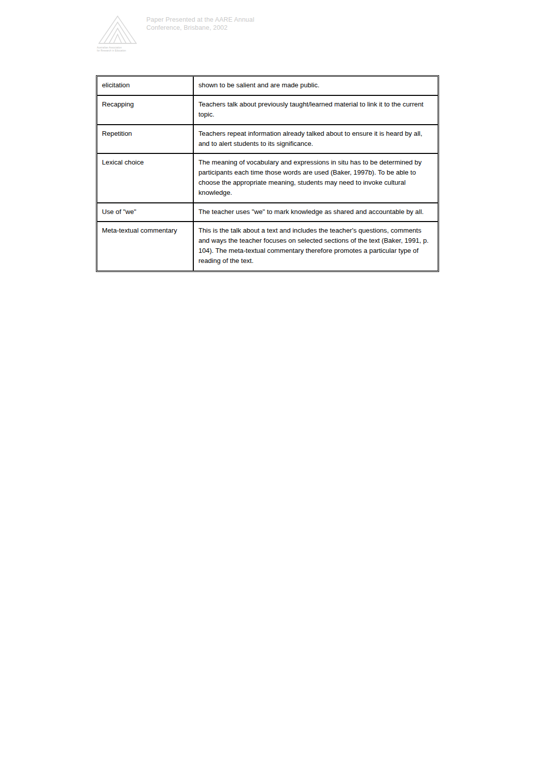Australian Association
for Research in Education
Paper Presented at the AARE Annual
Conference, Brisbane, 2002
| elicitation | shown to be salient and are made public. |
| Recapping | Teachers talk about previously taught/learned material to link it to the current topic. |
| Repetition | Teachers repeat information already talked about to ensure it is heard by all, and to alert students to its significance. |
| Lexical choice | The meaning of vocabulary and expressions in situ has to be determined by participants each time those words are used (Baker, 1997b). To be able to choose the appropriate meaning, students may need to invoke cultural knowledge. |
| Use of "we" | The teacher uses "we" to mark knowledge as shared and accountable by all. |
| Meta-textual commentary | This is the talk about a text and includes the teacher's questions, comments and ways the teacher focuses on selected sections of the text (Baker, 1991, p. 104). The meta-textual commentary therefore promotes a particular type of reading of the text. |